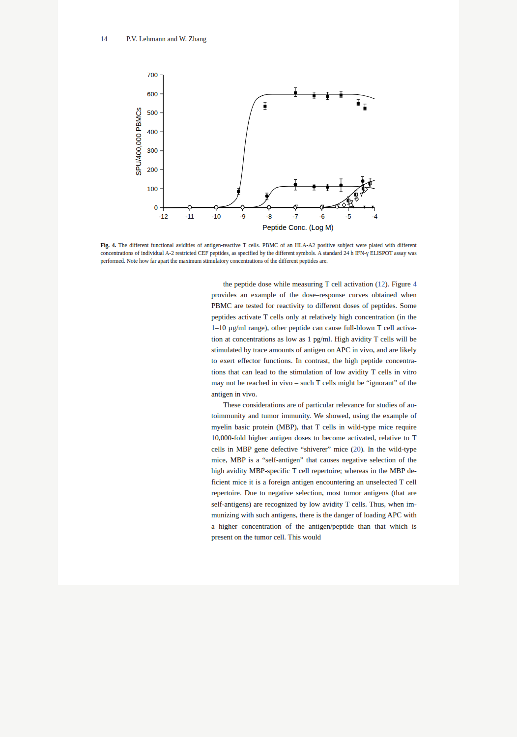14 P.V. Lehmann and W. Zhang
0 100 200 300 400 500 600 700 -12 -11 -10 -9 -8 -7 -6 -5 -4 Peptide Conc. (Log M) SPU/400,000 PBMCs
Fig. 4. The different functional avidities of antigen-reactive T cells. PBMC of an HLA-A2 positive subject were plated with different concentrations of individual A-2 restricted CEF peptides, as specified by the different symbols. A standard 24 h IFN-γ ELISPOT assay was performed. Note how far apart the maximum stimulatory concentrations of the different peptides are.
the peptide dose while measuring T cell activation (12). Figure 4 provides an example of the dose–response curves obtained when PBMC are tested for reactivity to different doses of peptides. Some peptides activate T cells only at relatively high concentration (in the 1–10 µg/ml range), other peptide can cause full-blown T cell activation at concentrations as low as 1 pg/ml. High avidity T cells will be stimulated by trace amounts of antigen on APC in vivo, and are likely to exert effector functions. In contrast, the high peptide concentrations that can lead to the stimulation of low avidity T cells in vitro may not be reached in vivo – such T cells might be “ignorant” of the antigen in vivo.
These considerations are of particular relevance for studies of autoimmunity and tumor immunity. We showed, using the example of myelin basic protein (MBP), that T cells in wild-type mice require 10,000-fold higher antigen doses to become activated, relative to T cells in MBP gene defective “shiverer” mice (20). In the wild-type mice, MBP is a “self-antigen” that causes negative selection of the high avidity MBP-specific T cell repertoire; whereas in the MBP deficient mice it is a foreign antigen encountering an unselected T cell repertoire. Due to negative selection, most tumor antigens (that are self-antigens) are recognized by low avidity T cells. Thus, when immunizing with such antigens, there is the danger of loading APC with a higher concentration of the antigen/peptide than that which is present on the tumor cell. This would